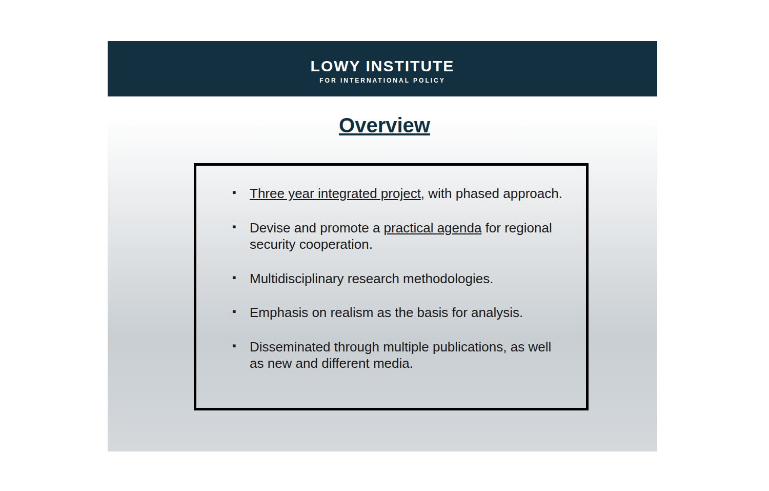LOWY INSTITUTE
FOR INTERNATIONAL POLICY
Overview
Three year integrated project, with phased approach.
Devise and promote a practical agenda for regional security cooperation.
Multidisciplinary research methodologies.
Emphasis on realism as the basis for analysis.
Disseminated through multiple publications, as well as new and different media.